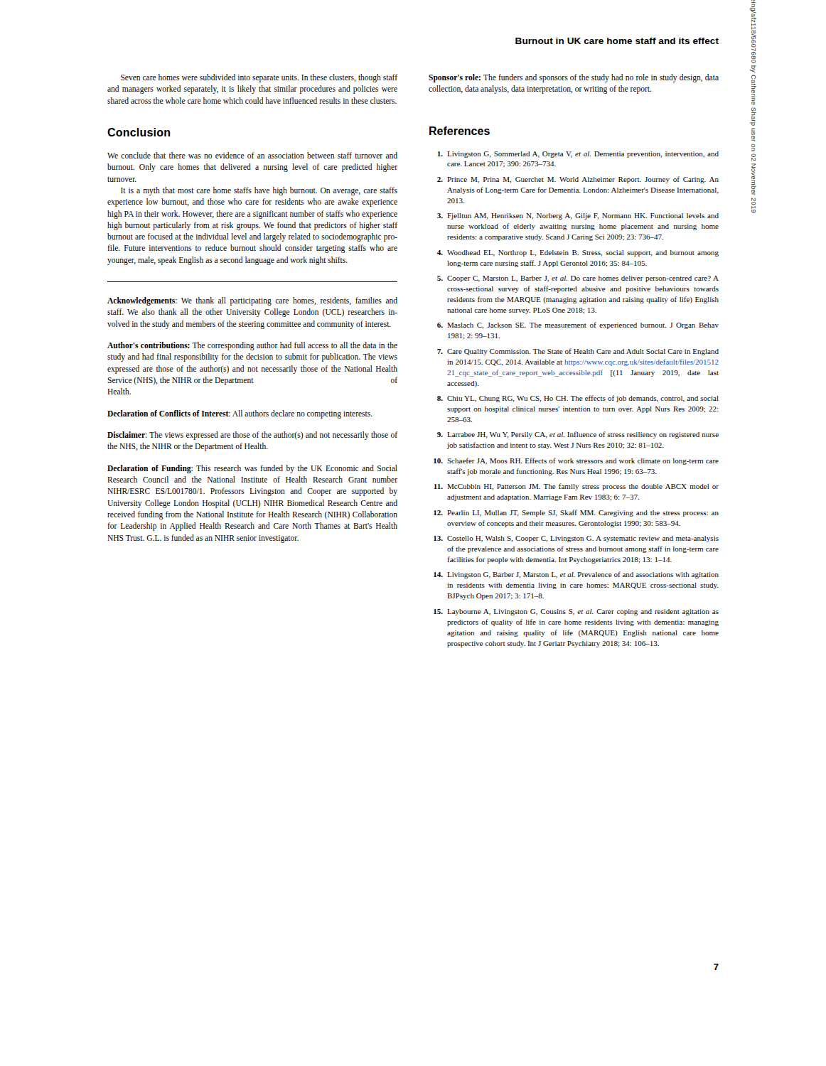Downloaded from https://academic.oup.com/ageing/advance-article-abstract/doi/10.1093/ageing/afz118/5607680 by Catherine Sharp user on 02 November 2019
Burnout in UK care home staff and its effect
Seven care homes were subdivided into separate units. In these clusters, though staff and managers worked separately, it is likely that similar procedures and policies were shared across the whole care home which could have influenced results in these clusters.
Conclusion
We conclude that there was no evidence of an association between staff turnover and burnout. Only care homes that delivered a nursing level of care predicted higher turnover.
It is a myth that most care home staffs have high burnout. On average, care staffs experience low burnout, and those who care for residents who are awake experience high PA in their work. However, there are a significant number of staffs who experience high burnout particularly from at risk groups. We found that predictors of higher staff burnout are focused at the individual level and largely related to sociodemographic profile. Future interventions to reduce burnout should consider targeting staffs who are younger, male, speak English as a second language and work night shifts.
Acknowledgements: We thank all participating care homes, residents, families and staff. We also thank all the other University College London (UCL) researchers involved in the study and members of the steering committee and community of interest.
Author's contributions: The corresponding author had full access to all the data in the study and had final responsibility for the decision to submit for publication. The views expressed are those of the author(s) and not necessarily those of the National Health Service (NHS), the NIHR or the Department of
Health.
Declaration of Conflicts of Interest: All authors declare no competing interests.
Disclaimer: The views expressed are those of the author(s) and not necessarily those of the NHS, the NIHR or the Department of Health.
Declaration of Funding: This research was funded by the UK Economic and Social Research Council and the National Institute of Health Research Grant number NIHR/ESRC ES/L001780/1. Professors Livingston and Cooper are supported by University College London Hospital (UCLH) NIHR Biomedical Research Centre and received funding from the National Institute for Health Research (NIHR) Collaboration for Leadership in Applied Health Research and Care North Thames at Bart's Health NHS Trust. G.L. is funded as an NIHR senior investigator.
Sponsor's role: The funders and sponsors of the study had no role in study design, data collection, data analysis, data interpretation, or writing of the report.
References
Livingston G, Sommerlad A, Orgeta V, et al. Dementia prevention, intervention, and care. Lancet 2017; 390: 2673–734.
Prince M, Prina M, Guerchet M. World Alzheimer Report. Journey of Caring. An Analysis of Long-term Care for Dementia. London: Alzheimer's Disease International, 2013.
Fjelltun AM, Henriksen N, Norberg A, Gilje F, Normann HK. Functional levels and nurse workload of elderly awaiting nursing home placement and nursing home residents: a comparative study. Scand J Caring Sci 2009; 23: 736–47.
Woodhead EL, Northrop L, Edelstein B. Stress, social support, and burnout among long-term care nursing staff. J Appl Gerontol 2016; 35: 84–105.
Cooper C, Marston L, Barber J, et al. Do care homes deliver person-centred care? A cross-sectional survey of staff-reported abusive and positive behaviours towards residents from the MARQUE (managing agitation and raising quality of life) English national care home survey. PLoS One 2018; 13.
Maslach C, Jackson SE. The measurement of experienced burnout. J Organ Behav 1981; 2: 99–131.
Care Quality Commission. The State of Health Care and Adult Social Care in England in 2014/15. CQC, 2014. Available at https://www.cqc.org.uk/sites/default/files/20151221_cqc_state_of_care_report_web_accessible.pdf [(11 January 2019, date last accessed).
Chiu YL, Chung RG, Wu CS, Ho CH. The effects of job demands, control, and social support on hospital clinical nurses' intention to turn over. Appl Nurs Res 2009; 22: 258–63.
Larrabee JH, Wu Y, Persily CA, et al. Influence of stress resiliency on registered nurse job satisfaction and intent to stay. West J Nurs Res 2010; 32: 81–102.
Schaefer JA, Moos RH. Effects of work stressors and work climate on long-term care staff's job morale and functioning. Res Nurs Heal 1996; 19: 63–73.
McCubbin HI, Patterson JM. The family stress process the double ABCX model or adjustment and adaptation. Marriage Fam Rev 1983; 6: 7–37.
Pearlin LI, Mullan JT, Semple SJ, Skaff MM. Caregiving and the stress process: an overview of concepts and their measures. Gerontologist 1990; 30: 583–94.
Costello H, Walsh S, Cooper C, Livingston G. A systematic review and meta-analysis of the prevalence and associations of stress and burnout among staff in long-term care facilities for people with dementia. Int Psychogeriatrics 2018; 13: 1–14.
Livingston G, Barber J, Marston L, et al. Prevalence of and associations with agitation in residents with dementia living in care homes: MARQUE cross-sectional study. BJPsych Open 2017; 3: 171–8.
Laybourne A, Livingston G, Cousins S, et al. Carer coping and resident agitation as predictors of quality of life in care home residents living with dementia: managing agitation and raising quality of life (MARQUE) English national care home prospective cohort study. Int J Geriatr Psychiatry 2018; 34: 106–13.
7